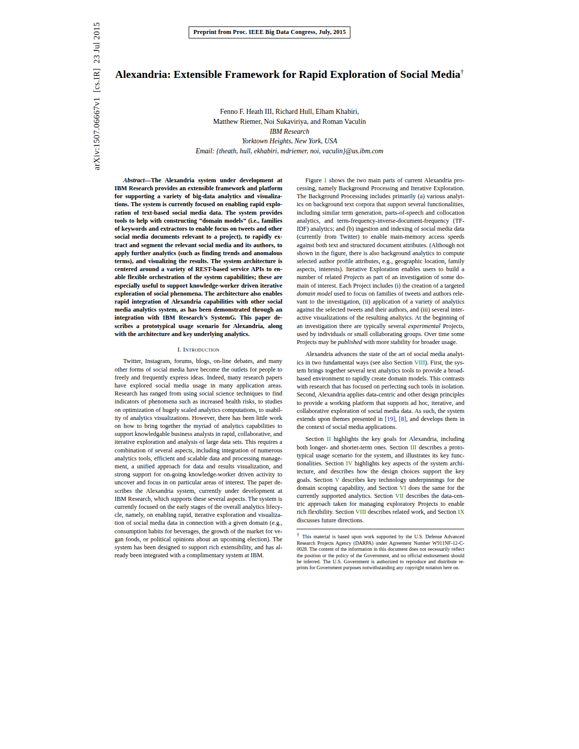Preprint from Proc. IEEE Big Data Congress, July, 2015
arXiv:1507.06667v1 [cs.IR] 23 Jul 2015
Alexandria: Extensible Framework for Rapid Exploration of Social Media†
Fenno F. Heath III, Richard Hull, Elham Khabiri,
Matthew Riemer, Noi Sukaviriya, and Roman Vaculín
IBM Research
Yorktown Heights, New York, USA
Email: {theath, hull, ekhabiri, mdriemer, noi, vaculin}@us.ibm.com
Abstract—The Alexandria system under development at IBM Research provides an extensible framework and platform for supporting a variety of big-data analytics and visualizations. The system is currently focused on enabling rapid exploration of text-based social media data. The system provides tools to help with constructing “domain models” (i.e., families of keywords and extractors to enable focus on tweets and other social media documents relevant to a project), to rapidly extract and segment the relevant social media and its authors, to apply further analytics (such as finding trends and anomalous terms), and visualizing the results. The system architecture is centered around a variety of REST-based service APIs to enable flexible orchestration of the system capabilities; these are especially useful to support knowledge-worker driven iterative exploration of social phenomena. The architecture also enables rapid integration of Alexandria capabilities with other social media analytics system, as has been demonstrated through an integration with IBM Research’s SystemG. This paper describes a prototypical usage scenario for Alexandria, along with the architecture and key underlying analytics.
I. Introduction
Twitter, Instagram, forums, blogs, on-line debates, and many other forms of social media have become the outlets for people to freely and frequently express ideas. Indeed, many research papers have explored social media usage in many application areas. Research has ranged from using social science techniques to find indicators of phenomena such as increased health risks, to studies on optimization of hugely scaled analytics computations, to usability of analytics visualizations. However, there has been little work on how to bring together the myriad of analytics capabilities to support knowledgable business analysts in rapid, collaborative, and iterative exploration and analysis of large data sets. This requires a combination of several aspects, including integration of numerous analytics tools, efficient and scalable data and processing management, a unified approach for data and results visualization, and strong support for on-going knowledge-worker driven activity to uncover and focus in on particular areas of interest. The paper describes the Alexandria system, currently under development at IBM Research, which supports these several aspects. The system is currently focused on the early stages of the overall analytics lifecycle, namely, on enabling rapid, iterative exploration and visualization of social media data in connection with a given domain (e.g., consumption habits for beverages, the growth of the market for vegan foods, or political opinions about an upcoming election). The system has been designed to support rich extensibility, and has already been integrated with a complimentary system at IBM.
Figure 1 shows the two main parts of current Alexandria processing, namely Background Processing and Iterative Exploration. The Background Processing includes primarily (a) various analytics on background text corpora that support several functionalities, including similar term generation, parts-of-speech and collocation analytics, and term-frequency-inverse-document-frequency (TF-IDF) analytics; and (b) ingestion and indexing of social media data (currently from Twitter) to enable main-memory access speeds against both text and structured document attributes. (Although not shown in the figure, there is also background analytics to compute selected author profile attributes, e.g., geographic location, family aspects, interests). Iterative Exploration enables users to build a number of related Projects as part of an investigation of some domain of interest. Each Project includes (i) the creation of a targeted domain model used to focus on families of tweets and authors relevant to the investigation, (ii) application of a variety of analytics against the selected tweets and their authors, and (iii) several interactive visualizations of the resulting analtyics. At the beginning of an investigation there are typically several experimental Projects, used by individuals or small collaborating groups. Over time some Projects may be published with more stability for broader usage.
Alexandria advances the state of the art of social media analytics in two fundamental ways (see also Section VIII). First, the system brings together several text analytics tools to provide a broad-based environment to rapidly create domain models. This contrasts with research that has focused on perfecting such tools in isolation. Second, Alexandria applies data-centric and other design principles to provide a working platform that supports ad hoc, iterative, and collaborative exploration of social media data. As such, the system extends upon themes presented in [19], [8], and develops them in the context of social media applications.
Section II highlights the key goals for Alexandria, including both longer- and shorter-term ones. Section III describes a prototypical usage scenario for the system, and illustrates its key functionalities. Section IV highlights key aspects of the system architecture, and describes how the design choices support the key goals. Section V describes key technology underpinnings for the domain scoping capability, and Section VI does the same for the currently supported analytics. Section VII describes the data-centric approach taken for managing exploratory Projects to enable rich flexibility. Section VIII describes related work, and Section IX discusses future directions.
† This material is based upon work supported by the U.S. Defense Advanced Research Projects Agency (DARPA) under Agreement Number W911NF-12-C-0028. The content of the information in this document does not necessarily reflect the position or the policy of the Government, and no official endorsement should be inferred. The U.S. Government is authorized to reproduce and distribute reprints for Government purposes notwithstanding any copyright notation here on.